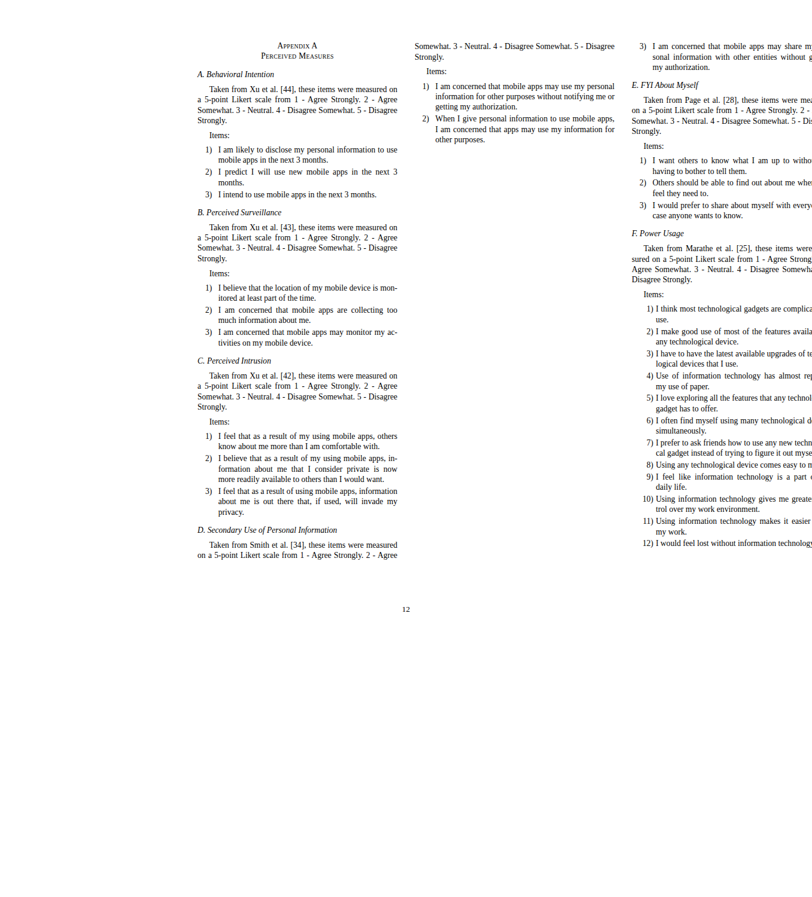Appendix A Perceived Measures
A. Behavioral Intention
Taken from Xu et al. [44], these items were measured on a 5-point Likert scale from 1 - Agree Strongly. 2 - Agree Somewhat. 3 - Neutral. 4 - Disagree Somewhat. 5 - Disagree Strongly.
Items:
I am likely to disclose my personal information to use mobile apps in the next 3 months.
I predict I will use new mobile apps in the next 3 months.
I intend to use mobile apps in the next 3 months.
B. Perceived Surveillance
Taken from Xu et al. [43], these items were measured on a 5-point Likert scale from 1 - Agree Strongly. 2 - Agree Somewhat. 3 - Neutral. 4 - Disagree Somewhat. 5 - Disagree Strongly.
Items:
I believe that the location of my mobile device is monitored at least part of the time.
I am concerned that mobile apps are collecting too much information about me.
I am concerned that mobile apps may monitor my activities on my mobile device.
C. Perceived Intrusion
Taken from Xu et al. [42], these items were measured on a 5-point Likert scale from 1 - Agree Strongly. 2 - Agree Somewhat. 3 - Neutral. 4 - Disagree Somewhat. 5 - Disagree Strongly.
Items:
I feel that as a result of my using mobile apps, others know about me more than I am comfortable with.
I believe that as a result of my using mobile apps, information about me that I consider private is now more readily available to others than I would want.
I feel that as a result of using mobile apps, information about me is out there that, if used, will invade my privacy.
D. Secondary Use of Personal Information
Taken from Smith et al. [34], these items were measured on a 5-point Likert scale from 1 - Agree Strongly. 2 - Agree Somewhat. 3 - Neutral. 4 - Disagree Somewhat. 5 - Disagree Strongly.
Items:
I am concerned that mobile apps may use my personal information for other purposes without notifying me or getting my authorization.
When I give personal information to use mobile apps, I am concerned that apps may use my information for other purposes.
I am concerned that mobile apps may share my personal information with other entities without getting my authorization.
E. FYI About Myself
Taken from Page et al. [28], these items were measured on a 5-point Likert scale from 1 - Agree Strongly. 2 - Agree Somewhat. 3 - Neutral. 4 - Disagree Somewhat. 5 - Disagree Strongly.
Items:
I want others to know what I am up to without my having to bother to tell them.
Others should be able to find out about me when they feel they need to.
I would prefer to share about myself with everyone in case anyone wants to know.
F. Power Usage
Taken from Marathe et al. [25], these items were measured on a 5-point Likert scale from 1 - Agree Strongly. 2 - Agree Somewhat. 3 - Neutral. 4 - Disagree Somewhat. 5 - Disagree Strongly.
Items:
I think most technological gadgets are complicated to use.
I make good use of most of the features available in any technological device.
I have to have the latest available upgrades of technological devices that I use.
Use of information technology has almost replaced my use of paper.
I love exploring all the features that any technological gadget has to offer.
I often find myself using many technological devices simultaneously.
I prefer to ask friends how to use any new technological gadget instead of trying to figure it out myself.
Using any technological device comes easy to me.
I feel like information technology is a part of my daily life.
Using information technology gives me greater control over my work environment.
Using information technology makes it easier to do my work.
I would feel lost without information technology.
12